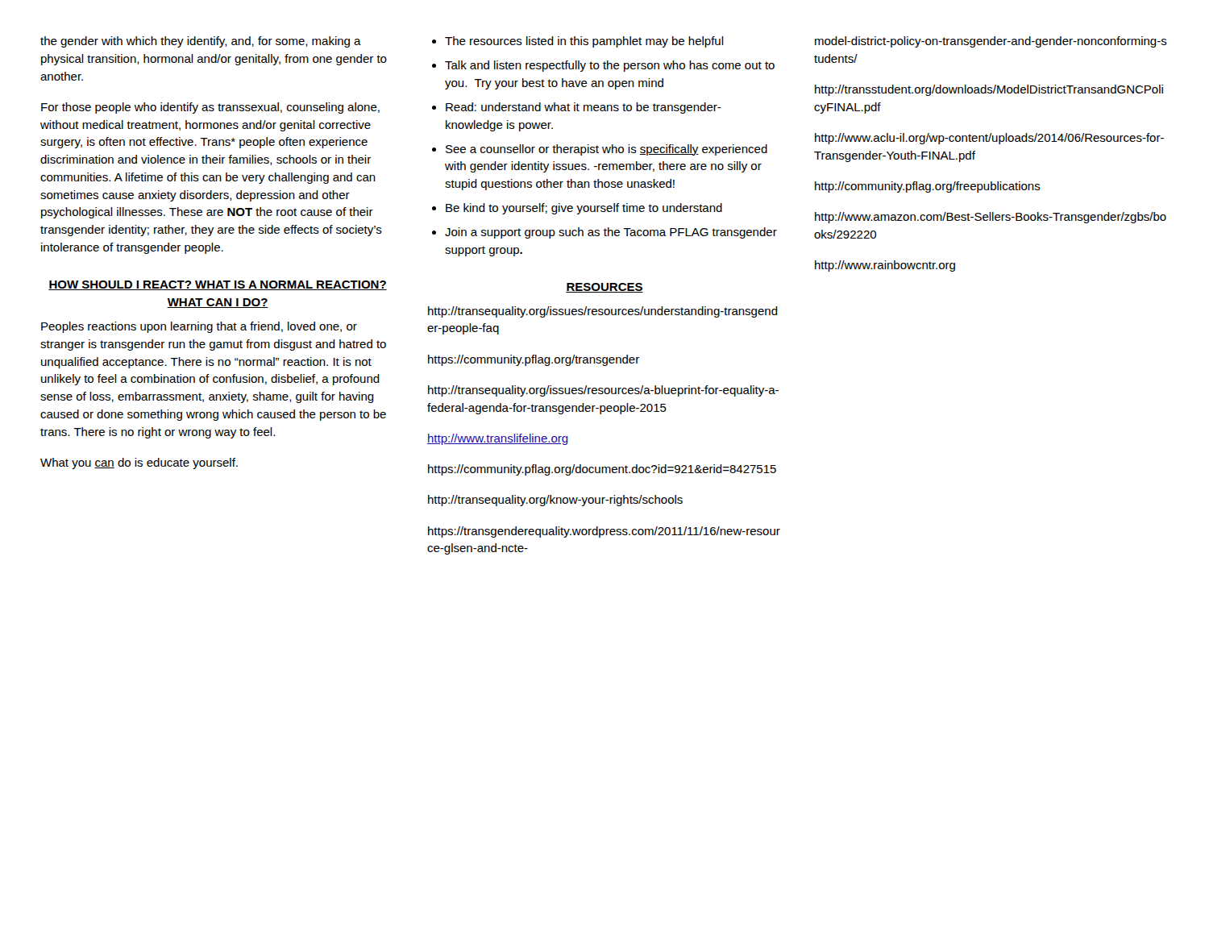the gender with which they identify, and, for some, making a physical transition, hormonal and/or genitally, from one gender to another.
For those people who identify as transsexual, counseling alone, without medical treatment, hormones and/or genital corrective surgery, is often not effective. Trans* people often experience discrimination and violence in their families, schools or in their communities. A lifetime of this can be very challenging and can sometimes cause anxiety disorders, depression and other psychological illnesses. These are NOT the root cause of their transgender identity; rather, they are the side effects of society’s intolerance of transgender people.
HOW SHOULD I REACT? WHAT IS A NORMAL REACTION?
WHAT CAN I DO?
Peoples reactions upon learning that a friend, loved one, or stranger is transgender run the gamut from disgust and hatred to unqualified acceptance. There is no “normal” reaction. It is not unlikely to feel a combination of confusion, disbelief, a profound sense of loss, embarrassment, anxiety, shame, guilt for having caused or done something wrong which caused the person to be trans. There is no right or wrong way to feel.
What you can do is educate yourself.
The resources listed in this pamphlet may be helpful
Talk and listen respectfully to the person who has come out to you. Try your best to have an open mind
Read: understand what it means to be transgender- knowledge is power.
See a counsellor or therapist who is specifically experienced with gender identity issues. -remember, there are no silly or stupid questions other than those unasked!
Be kind to yourself; give yourself time to understand
Join a support group such as the Tacoma PFLAG transgender support group.
RESOURCES
http://transequality.org/issues/resources/understanding-transgender-people-faq
https://community.pflag.org/transgender
http://transequality.org/issues/resources/a-blueprint-for-equality-a-federal-agenda-for-transgender-people-2015
http://www.translifeline.org
https://community.pflag.org/document.doc?id=921&erid=8427515
http://transequality.org/know-your-rights/schools
https://transgenderequality.wordpress.com/2011/11/16/new-resource-glsen-and-ncte-
model-district-policy-on-transgender-and-gender-nonconforming-students/
http://transstudent.org/downloads/ModelDistrictTransandGNCPolicyFINAL.pdf
http://www.aclu-il.org/wp-content/uploads/2014/06/Resources-for-Transgender-Youth-FINAL.pdf
http://community.pflag.org/freepublications
http://www.amazon.com/Best-Sellers-Books-Transgender/zgbs/books/292220
http://www.rainbowcntr.org